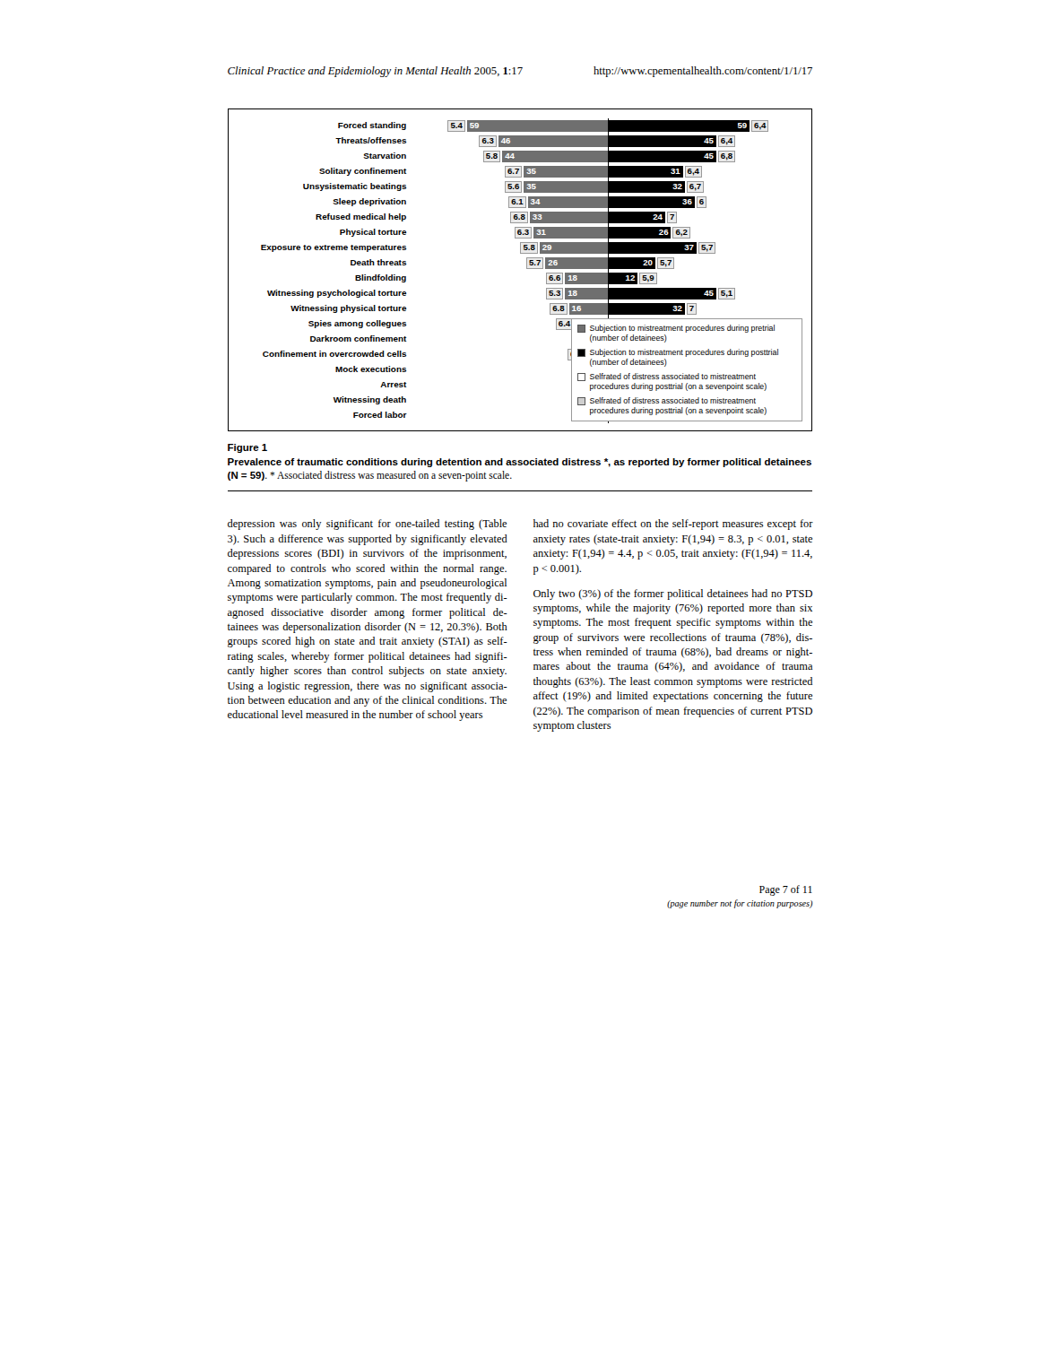Clinical Practice and Epidemiology in Mental Health 2005, 1:17
http://www.cpementalhealth.com/content/1/1/17
Forced standing
Threats/offenses
Starvation
Solitary confinement
Unsysistematic beatings
Sleep deprivation
Refused medical help
Physical torture
Exposure to extreme temperatures
Death threats
Blindfolding
Witnessing psychological torture
Witnessing physical torture
Spies among collegues
Darkroom confinement
Confinement in overcrowded cells
Mock executions
Arrest
Witnessing death
Forced labor
5.4 59
59 6,4
6.3 46
45 6,4
5.8 44
45 6,8
6.7 35
31 6,4
5.6 35
32 6,7
6.1 34
36 6
6.8 33
24 7
6.3 31
26 6,2
5.8 29
37 5,7
5.7 26
20 5,7
6.6 18
12 5,9
5.3 18
45 5,1
6.8 16
32 7
6.4 14
19 5,5
6 11
28 6,8
6.1 9
39 6,7
5.4 6
4 5,3
7 4
25 6,7
7 2
24 6,9
22 6,7
Subjection to mistreatment procedures during pretrial (number of detainees)
Subjection to mistreatment procedures during posttrial (number of detainees)
Selfrated of distress associated to mistreatment procedures during posttrial (on a sevenpoint scale)
Selfrated of distress associated to mistreatment procedures during posttrial (on a sevenpoint scale)
Figure 1 Prevalence of traumatic conditions during detention and associated distress *, as reported by former political detainees (N = 59). * Associated distress was measured on a seven-point scale.
depression was only significant for one-tailed testing (Table 3). Such a difference was supported by significantly elevated depressions scores (BDI) in survivors of the imprisonment, compared to controls who scored within the normal range. Among somatization symptoms, pain and pseudoneurological symptoms were particularly common. The most frequently diagnosed dissociative disorder among former political detainees was depersonalization disorder (N = 12, 20.3%). Both groups scored high on state and trait anxiety (STAI) as self-rating scales, whereby former political detainees had significantly higher scores than control subjects on state anxiety. Using a logistic regression, there was no significant association between education and any of the clinical conditions. The educational level measured in the number of school years
had no covariate effect on the self-report measures except for anxiety rates (state-trait anxiety: F(1,94) = 8.3, p < 0.01, state anxiety: F(1,94) = 4.4, p < 0.05, trait anxiety: (F(1,94) = 11.4, p < 0.001).
Only two (3%) of the former political detainees had no PTSD symptoms, while the majority (76%) reported more than six symptoms. The most frequent specific symptoms within the group of survivors were recollections of trauma (78%), distress when reminded of trauma (68%), bad dreams or nightmares about the trauma (64%), and avoidance of trauma thoughts (63%). The least common symptoms were restricted affect (19%) and limited expectations concerning the future (22%). The comparison of mean frequencies of current PTSD symptom clusters
Page 7 of 11 (page number not for citation purposes)